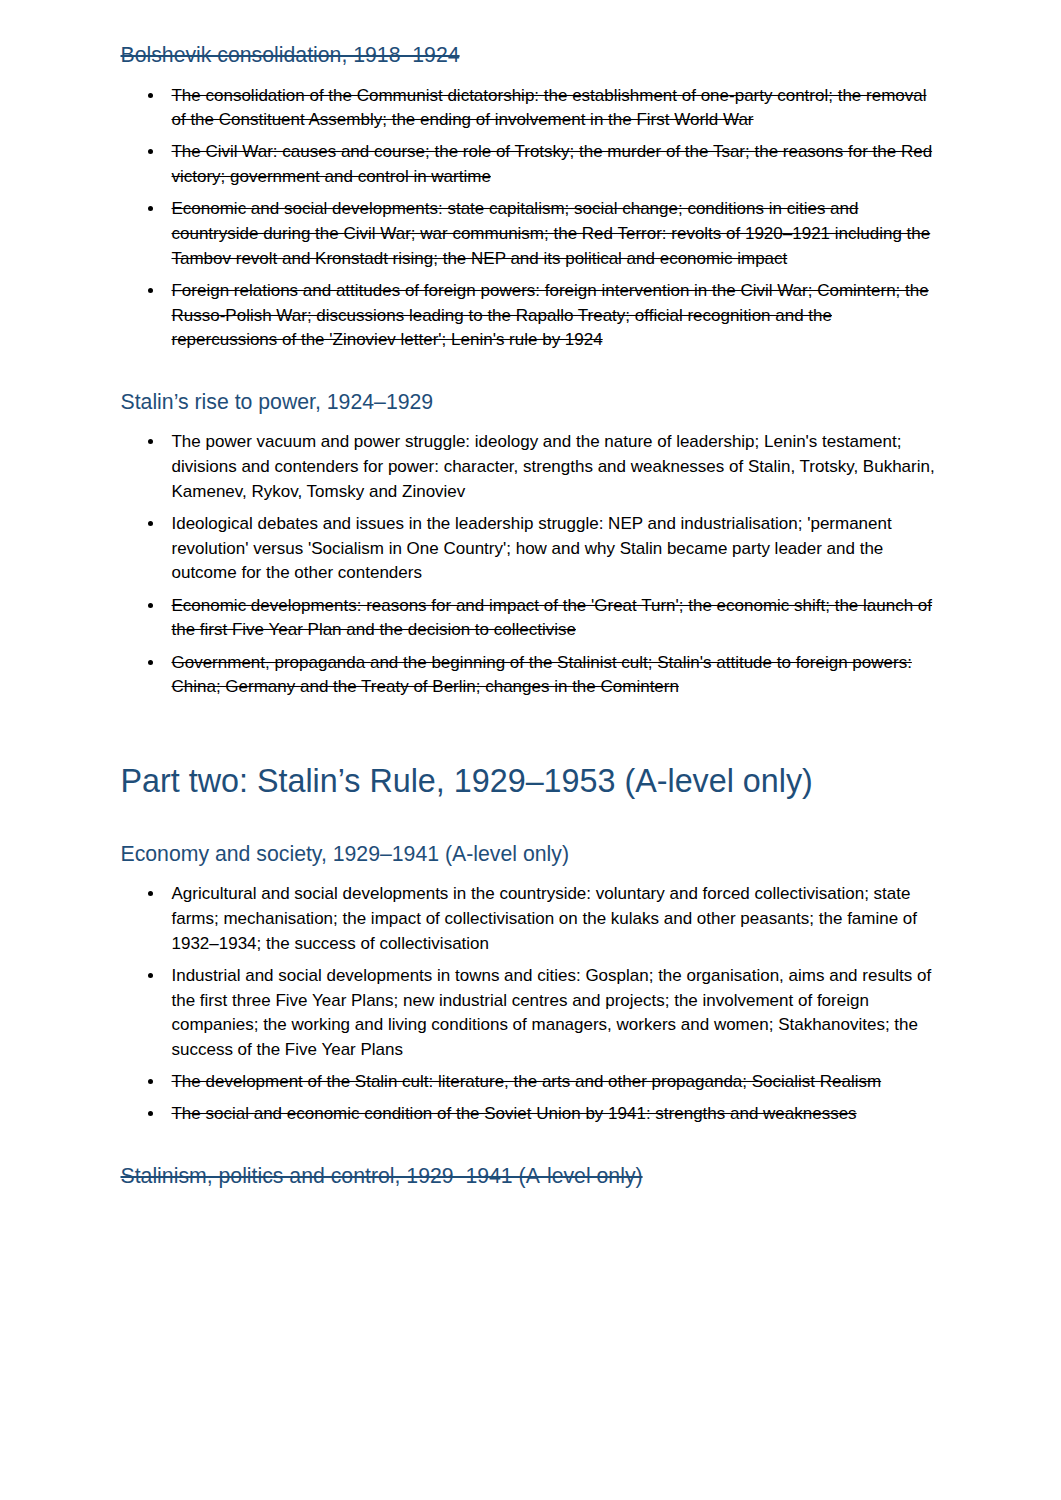Bolshevik consolidation, 1918–1924
The consolidation of the Communist dictatorship: the establishment of one-party control; the removal of the Constituent Assembly; the ending of involvement in the First World War
The Civil War: causes and course; the role of Trotsky; the murder of the Tsar; the reasons for the Red victory; government and control in wartime
Economic and social developments: state capitalism; social change; conditions in cities and countryside during the Civil War; war communism; the Red Terror: revolts of 1920–1921 including the Tambov revolt and Kronstadt rising; the NEP and its political and economic impact
Foreign relations and attitudes of foreign powers: foreign intervention in the Civil War; Comintern; the Russo-Polish War; discussions leading to the Rapallo Treaty; official recognition and the repercussions of the 'Zinoviev letter'; Lenin's rule by 1924
Stalin’s rise to power, 1924–1929
The power vacuum and power struggle: ideology and the nature of leadership; Lenin's testament; divisions and contenders for power: character, strengths and weaknesses of Stalin, Trotsky, Bukharin, Kamenev, Rykov, Tomsky and Zinoviev
Ideological debates and issues in the leadership struggle: NEP and industrialisation; 'permanent revolution' versus 'Socialism in One Country'; how and why Stalin became party leader and the outcome for the other contenders
Economic developments: reasons for and impact of the 'Great Turn'; the economic shift; the launch of the first Five Year Plan and the decision to collectivise
Government, propaganda and the beginning of the Stalinist cult; Stalin's attitude to foreign powers: China; Germany and the Treaty of Berlin; changes in the Comintern
Part two: Stalin’s Rule, 1929–1953 (A-level only)
Economy and society, 1929–1941 (A-level only)
Agricultural and social developments in the countryside: voluntary and forced collectivisation; state farms; mechanisation; the impact of collectivisation on the kulaks and other peasants; the famine of 1932–1934; the success of collectivisation
Industrial and social developments in towns and cities: Gosplan; the organisation, aims and results of the first three Five Year Plans; new industrial centres and projects; the involvement of foreign companies; the working and living conditions of managers, workers and women; Stakhanovites; the success of the Five Year Plans
The development of the Stalin cult: literature, the arts and other propaganda; Socialist Realism
The social and economic condition of the Soviet Union by 1941: strengths and weaknesses
Stalinism, politics and control, 1929–1941 (A-level only)